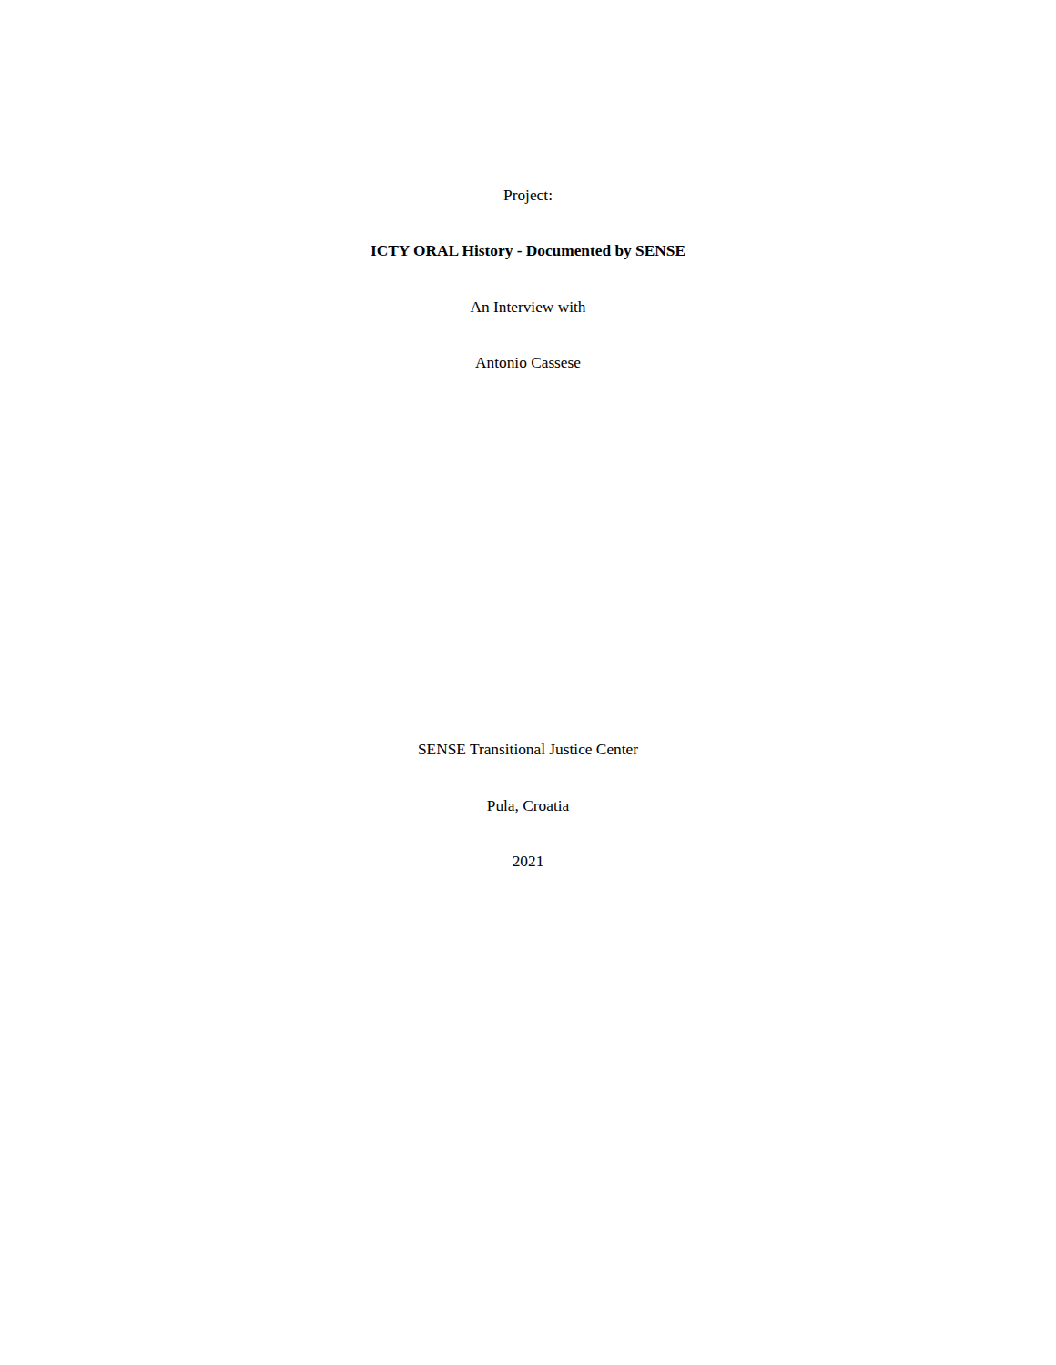Project:
ICTY ORAL History - Documented by SENSE
An Interview with
Antonio Cassese
SENSE Transitional Justice Center
Pula, Croatia
2021